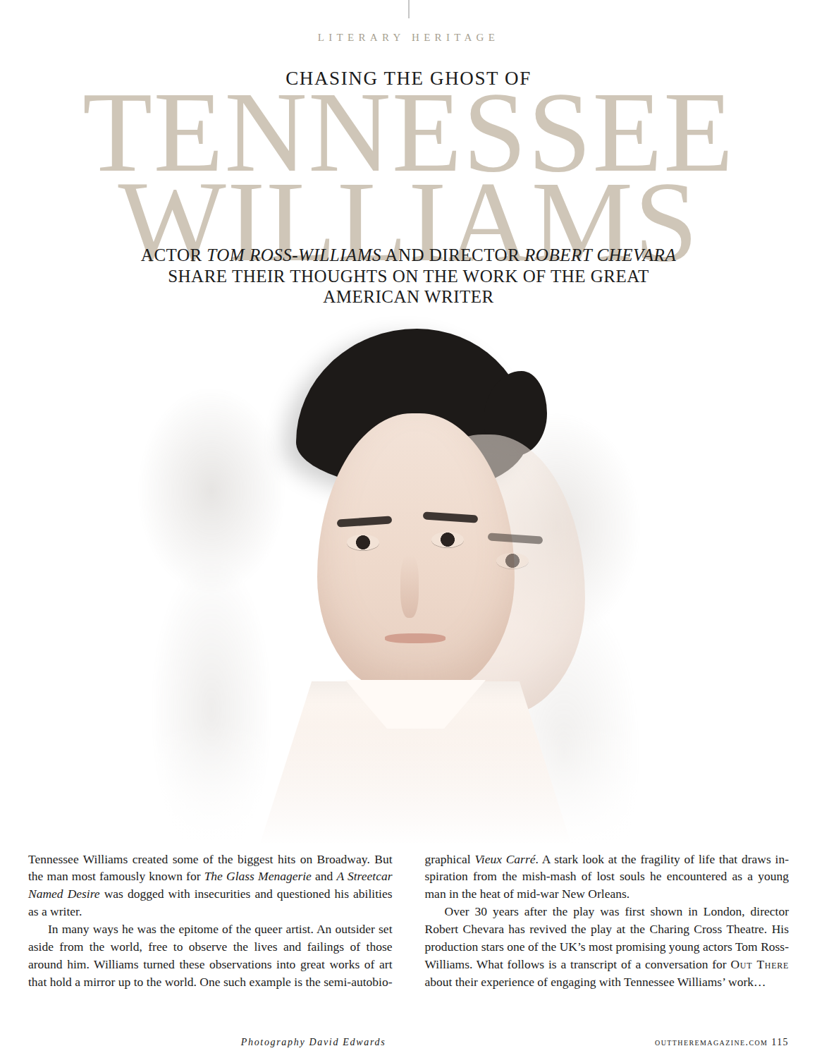Literary Heritage
Chasing the Ghost of
TennesseeWilliams
Actor Tom Ross-Williams and Director Robert Chevara share their thoughts on the work of the great American writer
Tennessee Williams created some of the biggest hits on Broadway. But the man most famously known for The Glass Menagerie and A Streetcar Named Desire was dogged with insecurities and questioned his abilities as a writer.
In many ways he was the epitome of the queer artist. An outsider set aside from the world, free to observe the lives and failings of those around him. Williams turned these observations into great works of art that hold a mirror up to the world. One such example is the semi-autobiographical Vieux Carré. A stark look at the fragility of life that draws inspiration from the mish-mash of lost souls he encountered as a young man in the heat of mid-war New Orleans.
Over 30 years after the play was first shown in London, director Robert Chevara has revived the play at the Charing Cross Theatre. His production stars one of the UK’s most promising young actors Tom Ross-Williams. What follows is a transcript of a conversation for Out There about their experience of engaging with Tennessee Williams’ work…
Photography David Edwards outtheremagazine.com 115